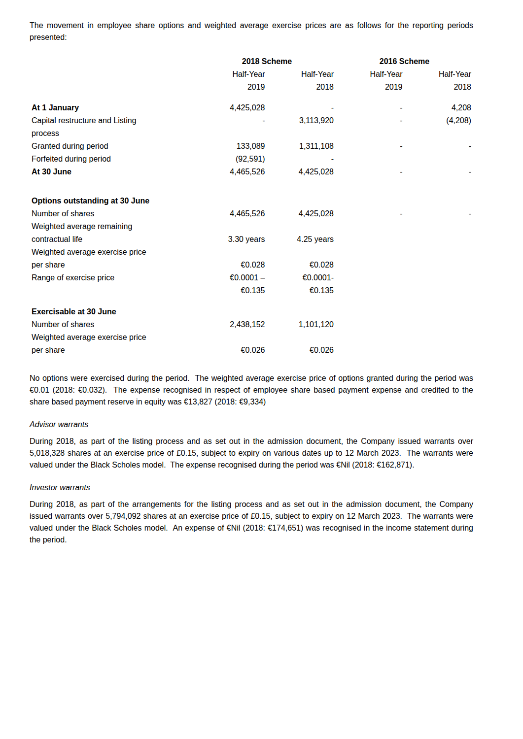The movement in employee share options and weighted average exercise prices are as follows for the reporting periods presented:
| | 2018 Scheme | 2016 Scheme |
| | Half-Year | Half-Year | Half-Year | Half-Year |
| | 2019 | 2018 | 2019 | 2018 |
| At 1 January | 4,425,028 | - | - | 4,208 |
| Capital restructure and Listing | - | 3,113,920 | - | (4,208) |
| process | | | | |
| Granted during period | 133,089 | 1,311,108 | - | - |
| Forfeited during period | (92,591) | - | | |
| At 30 June | 4,465,526 | 4,425,028 | - | - |
| Options outstanding at 30 June | | | | |
| Number of shares | 4,465,526 | 4,425,028 | - | - |
| Weighted average remaining | | | | |
| contractual life | 3.30 years | 4.25 years | | |
| Weighted average exercise price | | | | |
| per share | €0.028 | €0.028 | | |
| Range of exercise price | €0.0001 – | €0.0001- | | |
| | €0.135 | €0.135 | | |
| Exercisable at 30 June | | | | |
| Number of shares | 2,438,152 | 1,101,120 | | |
| Weighted average exercise price | | | | |
| per share | €0.026 | €0.026 | | |
No options were exercised during the period. The weighted average exercise price of options granted during the period was €0.01 (2018: €0.032). The expense recognised in respect of employee share based payment expense and credited to the share based payment reserve in equity was €13,827 (2018: €9,334)
Advisor warrants
During 2018, as part of the listing process and as set out in the admission document, the Company issued warrants over 5,018,328 shares at an exercise price of £0.15, subject to expiry on various dates up to 12 March 2023. The warrants were valued under the Black Scholes model. The expense recognised during the period was €Nil (2018: €162,871).
Investor warrants
During 2018, as part of the arrangements for the listing process and as set out in the admission document, the Company issued warrants over 5,794,092 shares at an exercise price of £0.15, subject to expiry on 12 March 2023. The warrants were valued under the Black Scholes model. An expense of €Nil (2018: €174,651) was recognised in the income statement during the period.